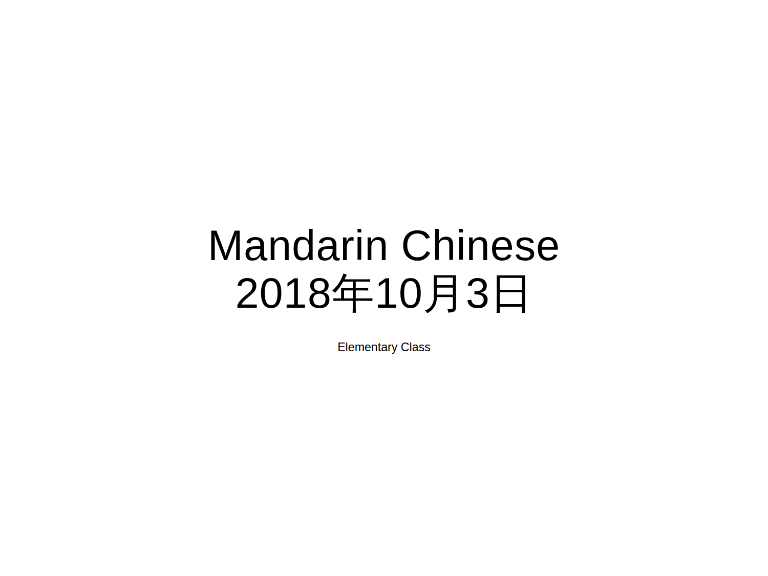Mandarin Chinese 2018年10月3日
Elementary Class